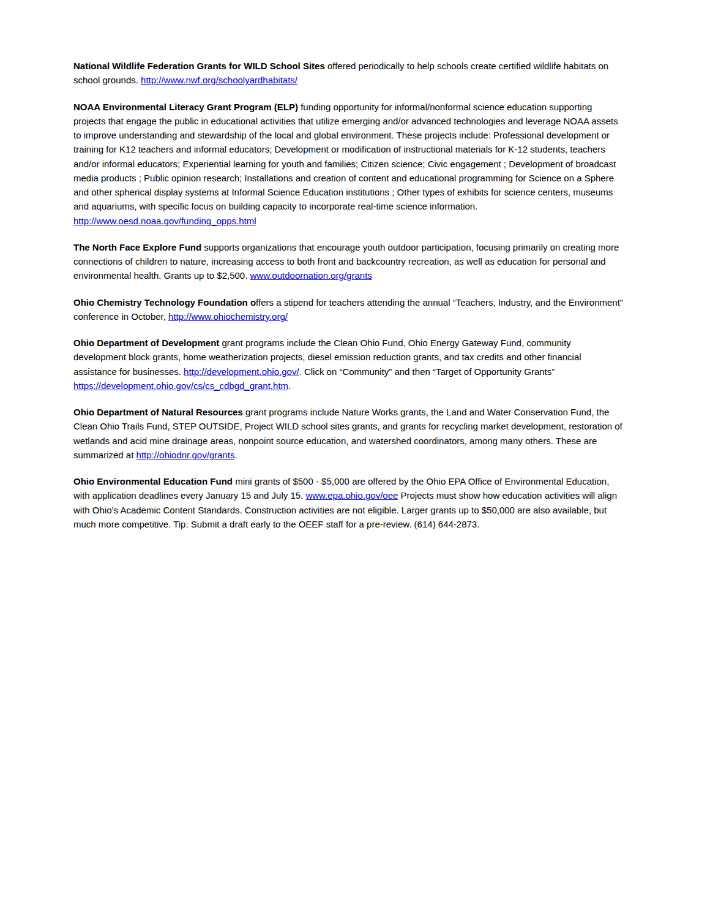National Wildlife Federation Grants for WILD School Sites offered periodically to help schools create certified wildlife habitats on school grounds. http://www.nwf.org/schoolyardhabitats/
NOAA Environmental Literacy Grant Program (ELP) funding opportunity for informal/nonformal science education supporting projects that engage the public in educational activities that utilize emerging and/or advanced technologies and leverage NOAA assets to improve understanding and stewardship of the local and global environment. These projects include: Professional development or training for K12 teachers and informal educators; Development or modification of instructional materials for K-12 students, teachers and/or informal educators; Experiential learning for youth and families; Citizen science; Civic engagement ; Development of broadcast media products ; Public opinion research; Installations and creation of content and educational programming for Science on a Sphere and other spherical display systems at Informal Science Education institutions ; Other types of exhibits for science centers, museums and aquariums, with specific focus on building capacity to incorporate real-time science information. http://www.oesd.noaa.gov/funding_opps.html
The North Face Explore Fund supports organizations that encourage youth outdoor participation, focusing primarily on creating more connections of children to nature, increasing access to both front and backcountry recreation, as well as education for personal and environmental health. Grants up to $2,500. www.outdoornation.org/grants
Ohio Chemistry Technology Foundation offers a stipend for teachers attending the annual “Teachers, Industry, and the Environment” conference in October, http://www.ohiochemistry.org/
Ohio Department of Development grant programs include the Clean Ohio Fund, Ohio Energy Gateway Fund, community development block grants, home weatherization projects, diesel emission reduction grants, and tax credits and other financial assistance for businesses. http://development.ohio.gov/. Click on “Community” and then “Target of Opportunity Grants” https://development.ohio.gov/cs/cs_cdbgd_grant.htm.
Ohio Department of Natural Resources grant programs include Nature Works grants, the Land and Water Conservation Fund, the Clean Ohio Trails Fund, STEP OUTSIDE, Project WILD school sites grants, and grants for recycling market development, restoration of wetlands and acid mine drainage areas, nonpoint source education, and watershed coordinators, among many others. These are summarized at http://ohiodnr.gov/grants.
Ohio Environmental Education Fund mini grants of $500 - $5,000 are offered by the Ohio EPA Office of Environmental Education, with application deadlines every January 15 and July 15. www.epa.ohio.gov/oee Projects must show how education activities will align with Ohio’s Academic Content Standards. Construction activities are not eligible. Larger grants up to $50,000 are also available, but much more competitive. Tip: Submit a draft early to the OEEF staff for a pre-review. (614) 644-2873.